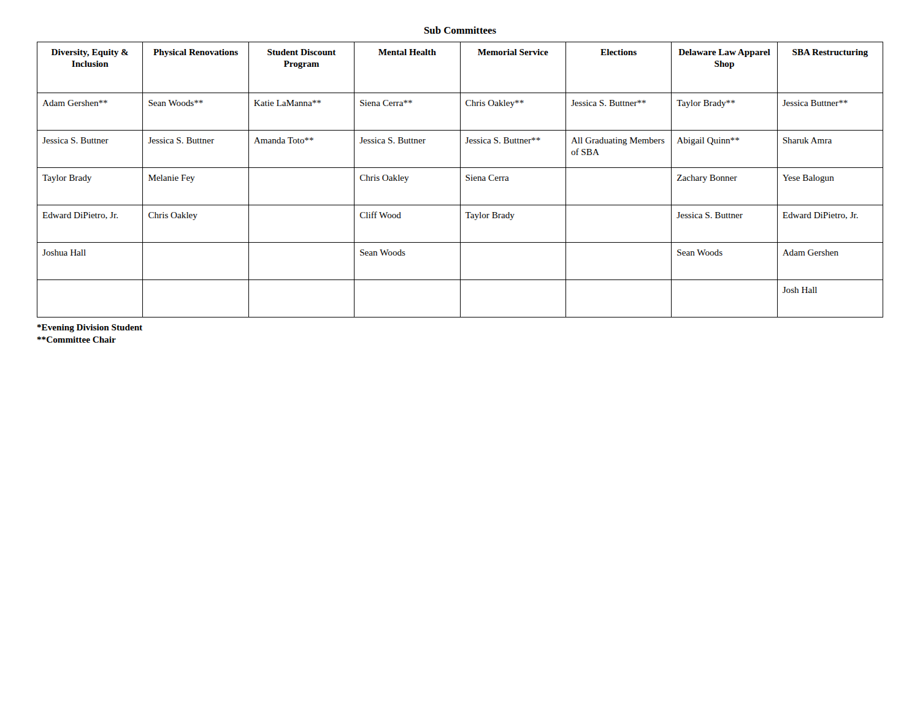Sub Committees
| Diversity, Equity & Inclusion | Physical Renovations | Student Discount Program | Mental Health | Memorial Service | Elections | Delaware Law Apparel Shop | SBA Restructuring |
| --- | --- | --- | --- | --- | --- | --- | --- |
| Adam Gershen** | Sean Woods** | Katie LaManna** | Siena Cerra** | Chris Oakley** | Jessica S. Buttner** | Taylor Brady** | Jessica Buttner** |
| Jessica S. Buttner | Jessica S. Buttner | Amanda Toto** | Jessica S. Buttner | Jessica S. Buttner** | All Graduating Members of SBA | Abigail Quinn** | Sharuk Amra |
| Taylor Brady | Melanie Fey | | Chris Oakley | Siena Cerra | | Zachary Bonner | Yese Balogun |
| Edward DiPietro, Jr. | Chris Oakley | | Cliff Wood | Taylor Brady | | Jessica S. Buttner | Edward DiPietro, Jr. |
| Joshua Hall | | | Sean Woods | | | Sean Woods | Adam Gershen |
| | | | | | | | Josh Hall |
*Evening Division Student
**Committee Chair